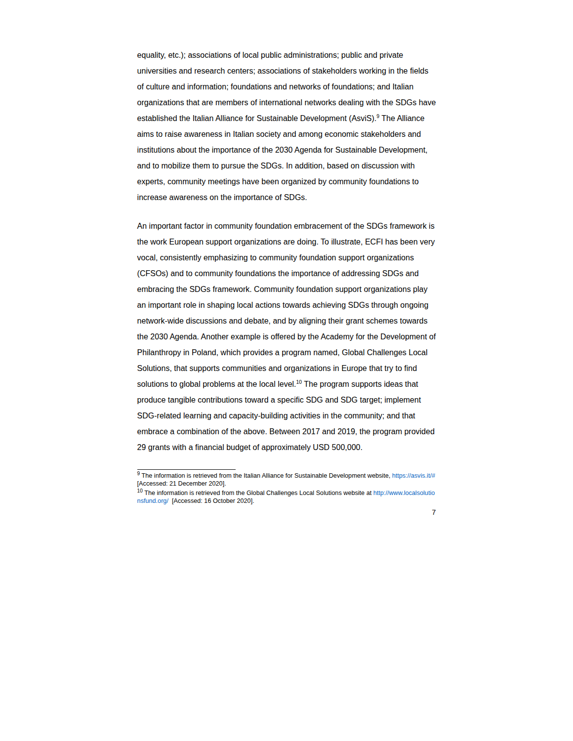equality, etc.); associations of local public administrations; public and private universities and research centers; associations of stakeholders working in the fields of culture and information; foundations and networks of foundations; and Italian organizations that are members of international networks dealing with the SDGs have established the Italian Alliance for Sustainable Development (AsviS).9 The Alliance aims to raise awareness in Italian society and among economic stakeholders and institutions about the importance of the 2030 Agenda for Sustainable Development, and to mobilize them to pursue the SDGs. In addition, based on discussion with experts, community meetings have been organized by community foundations to increase awareness on the importance of SDGs.
An important factor in community foundation embracement of the SDGs framework is the work European support organizations are doing. To illustrate, ECFI has been very vocal, consistently emphasizing to community foundation support organizations (CFSOs) and to community foundations the importance of addressing SDGs and embracing the SDGs framework. Community foundation support organizations play an important role in shaping local actions towards achieving SDGs through ongoing network-wide discussions and debate, and by aligning their grant schemes towards the 2030 Agenda. Another example is offered by the Academy for the Development of Philanthropy in Poland, which provides a program named, Global Challenges Local Solutions, that supports communities and organizations in Europe that try to find solutions to global problems at the local level.10 The program supports ideas that produce tangible contributions toward a specific SDG and SDG target; implement SDG-related learning and capacity-building activities in the community; and that embrace a combination of the above. Between 2017 and 2019, the program provided 29 grants with a financial budget of approximately USD 500,000.
9 The information is retrieved from the Italian Alliance for Sustainable Development website, https://asvis.it/# [Accessed: 21 December 2020].
10 The information is retrieved from the Global Challenges Local Solutions website at http://www.localsolutionsfund.org/ [Accessed: 16 October 2020].
7